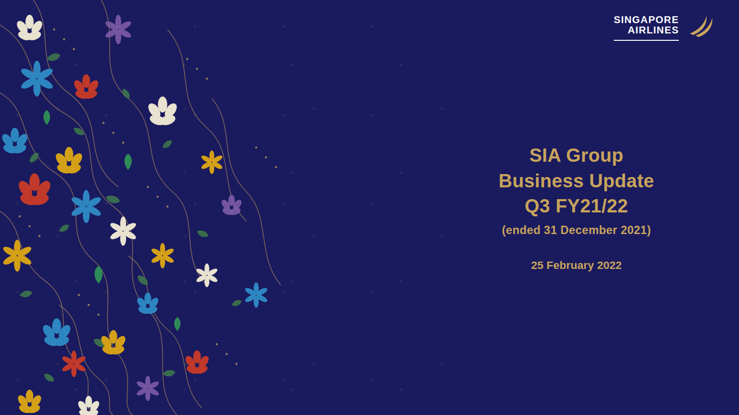SINGAPORE AIRLINES
SIA Group
Business Update
Q3 FY21/22 (ended 31 December 2021)
25 February 2022